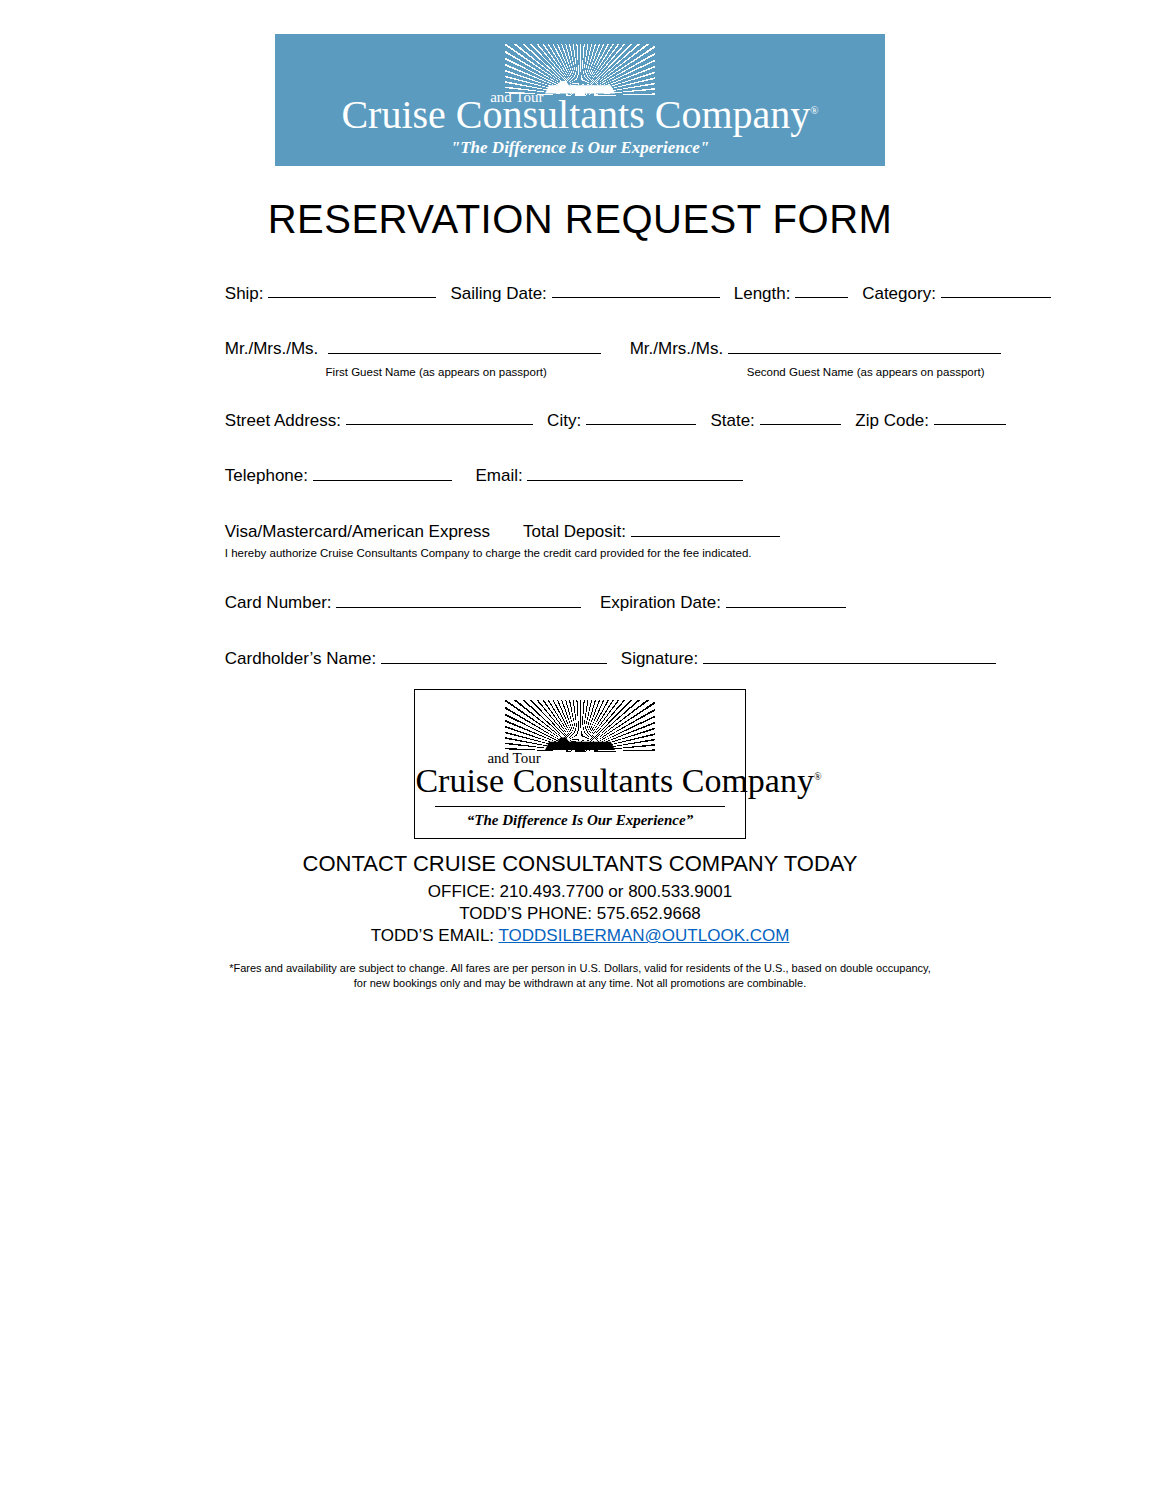and Tour
Cruise Consultants Company®
"The Difference Is Our Experience"
RESERVATION REQUEST FORM
Ship: Sailing Date: Length: Category:
Mr./Mrs./Ms. Mr./Mrs./Ms.
First Guest Name (as appears on passport) Second Guest Name (as appears on passport)
Street Address: City: State: Zip Code:
Telephone: Email:
Visa/Mastercard/American Express Total Deposit:
I hereby authorize Cruise Consultants Company to charge the credit card provided for the fee indicated.
Card Number: Expiration Date:
Cardholder’s Name: Signature:
and Tour
Cruise Consultants Company®
“The Difference Is Our Experience”
CONTACT CRUISE CONSULTANTS COMPANY TODAY
OFFICE: 210.493.7700 or 800.533.9001
TODD’S PHONE: 575.652.9668
TODD’S EMAIL: TODDSILBERMAN@OUTLOOK.COM
*Fares and availability are subject to change. All fares are per person in U.S. Dollars, valid for residents of the U.S., based on double occupancy, for new bookings only and may be withdrawn at any time. Not all promotions are combinable.